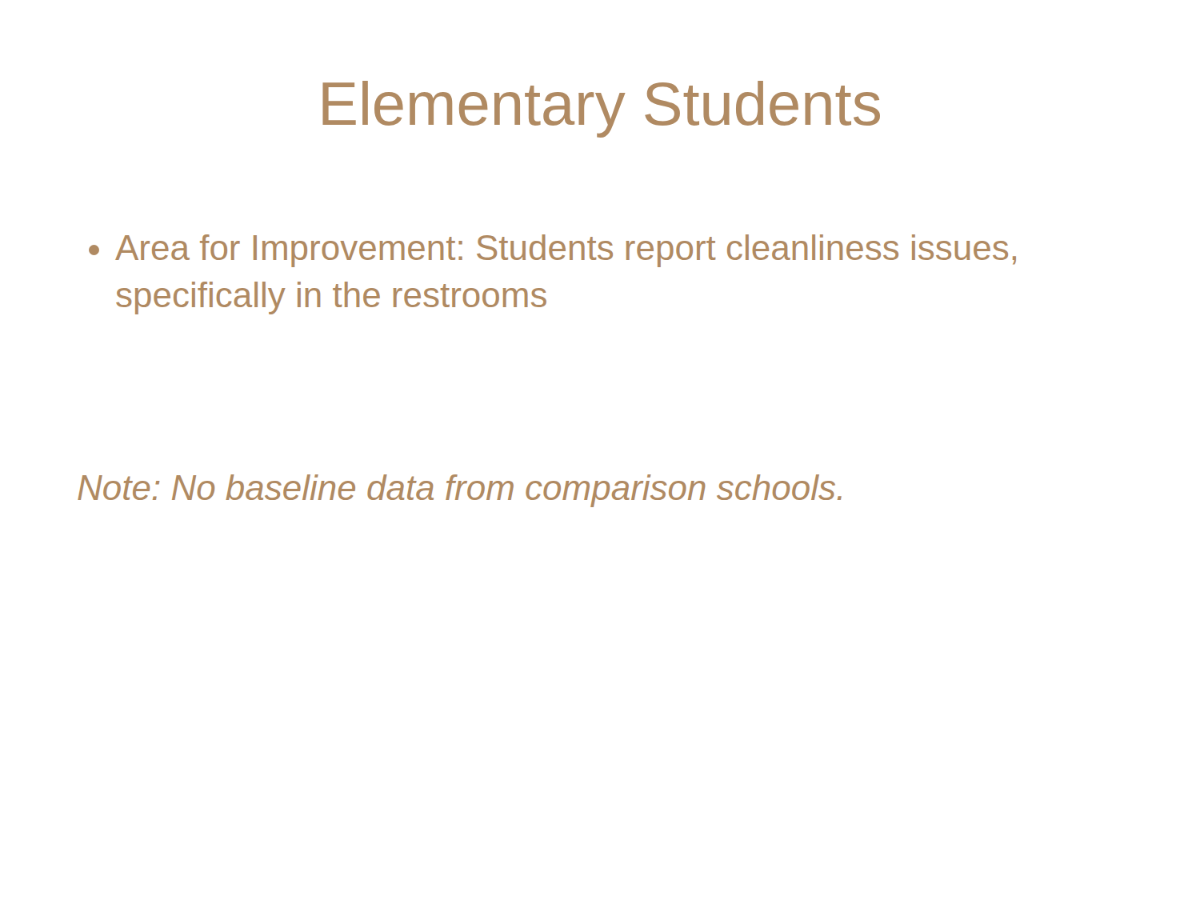Elementary Students
Area for Improvement: Students report cleanliness issues, specifically in the restrooms
Note: No baseline data from comparison schools.